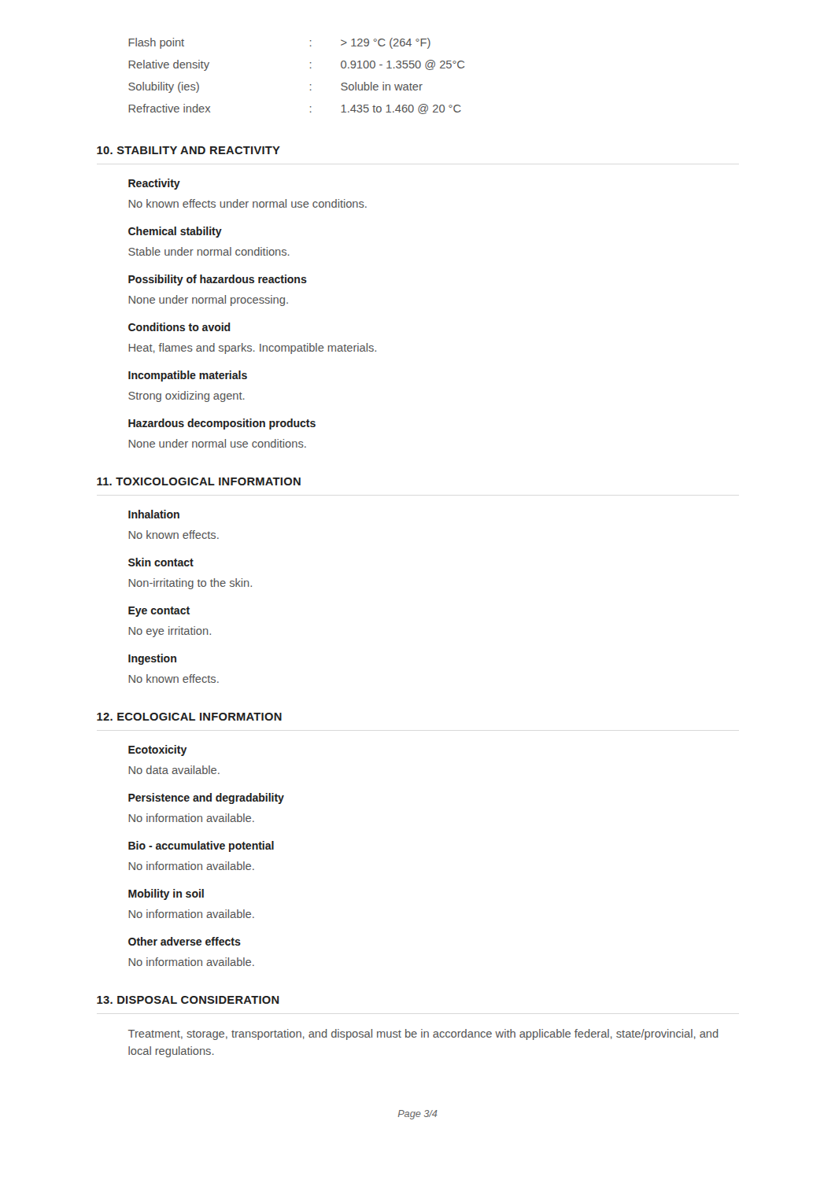| Flash point | : | > 129 °C (264 °F) |
| Relative density | : | 0.9100 - 1.3550 @ 25°C |
| Solubility (ies) | : | Soluble in water |
| Refractive index | : | 1.435 to 1.460 @ 20 °C |
10. STABILITY AND REACTIVITY
Reactivity
No known effects under normal use conditions.
Chemical stability
Stable under normal conditions.
Possibility of hazardous reactions
None under normal processing.
Conditions to avoid
Heat, flames and sparks. Incompatible materials.
Incompatible materials
Strong oxidizing agent.
Hazardous decomposition products
None under normal use conditions.
11. TOXICOLOGICAL INFORMATION
Inhalation
No known effects.
Skin contact
Non-irritating to the skin.
Eye contact
No eye irritation.
Ingestion
No known effects.
12. ECOLOGICAL INFORMATION
Ecotoxicity
No data available.
Persistence and degradability
No information available.
Bio - accumulative potential
No information available.
Mobility in soil
No information available.
Other adverse effects
No information available.
13. DISPOSAL CONSIDERATION
Treatment, storage, transportation, and disposal must be in accordance with applicable federal, state/provincial, and local regulations.
Page 3/4